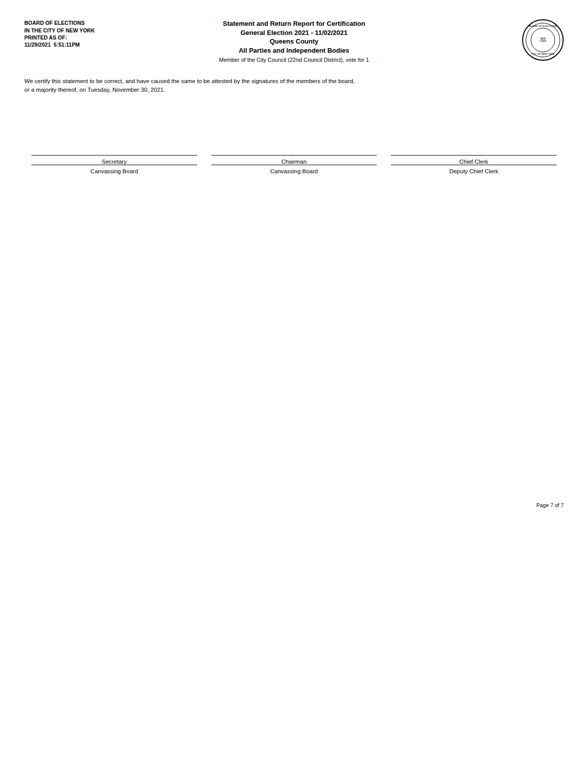BOARD OF ELECTIONS
IN THE CITY OF NEW YORK
PRINTED AS OF:
11/29/2021 5:51:11PM
Statement and Return Report for Certification
General Election 2021 - 11/02/2021
Queens County
All Parties and Independent Bodies
Member of the City Council (22nd Council District), vote for 1
BOARD OF ELECTIONS
NEW
YORK
CITY OF NEW YORK
We certify this statement to be correct, and have caused the same to be attested by the signatures of the members of the board,
or a majority thereof, on Tuesday, November 30, 2021.
| Secretary | Chairman | Chief Clerk |
| Canvassing Board | Canvassing Board | Deputy Chief Clerk |
Page 7 of 7